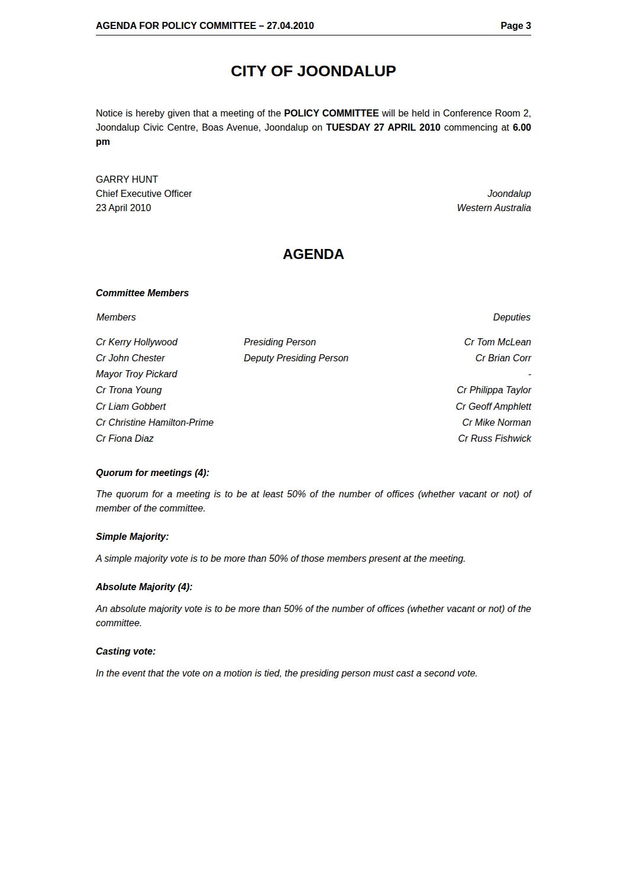AGENDA FOR POLICY COMMITTEE – 27.04.2010 Page 3
CITY OF JOONDALUP
Notice is hereby given that a meeting of the POLICY COMMITTEE will be held in Conference Room 2, Joondalup Civic Centre, Boas Avenue, Joondalup on TUESDAY 27 APRIL 2010 commencing at 6.00 pm
GARRY HUNT
Chief Executive Officer
Joondalup
23 April 2010
Western Australia
AGENDA
Committee Members
| Members | Deputies |
| --- | --- |
| Cr Kerry Hollywood | Presiding Person | Cr Tom McLean |
| Cr John Chester | Deputy Presiding Person | Cr Brian Corr |
| Mayor Troy Pickard | | - |
| Cr Trona Young | | Cr Philippa Taylor |
| Cr Liam Gobbert | | Cr Geoff Amphlett |
| Cr Christine Hamilton-Prime | | Cr Mike Norman |
| Cr Fiona Diaz | | Cr Russ Fishwick |
Quorum for meetings (4):
The quorum for a meeting is to be at least 50% of the number of offices (whether vacant or not) of member of the committee.
Simple Majority:
A simple majority vote is to be more than 50% of those members present at the meeting.
Absolute Majority (4):
An absolute majority vote is to be more than 50% of the number of offices (whether vacant or not) of the committee.
Casting vote:
In the event that the vote on a motion is tied, the presiding person must cast a second vote.